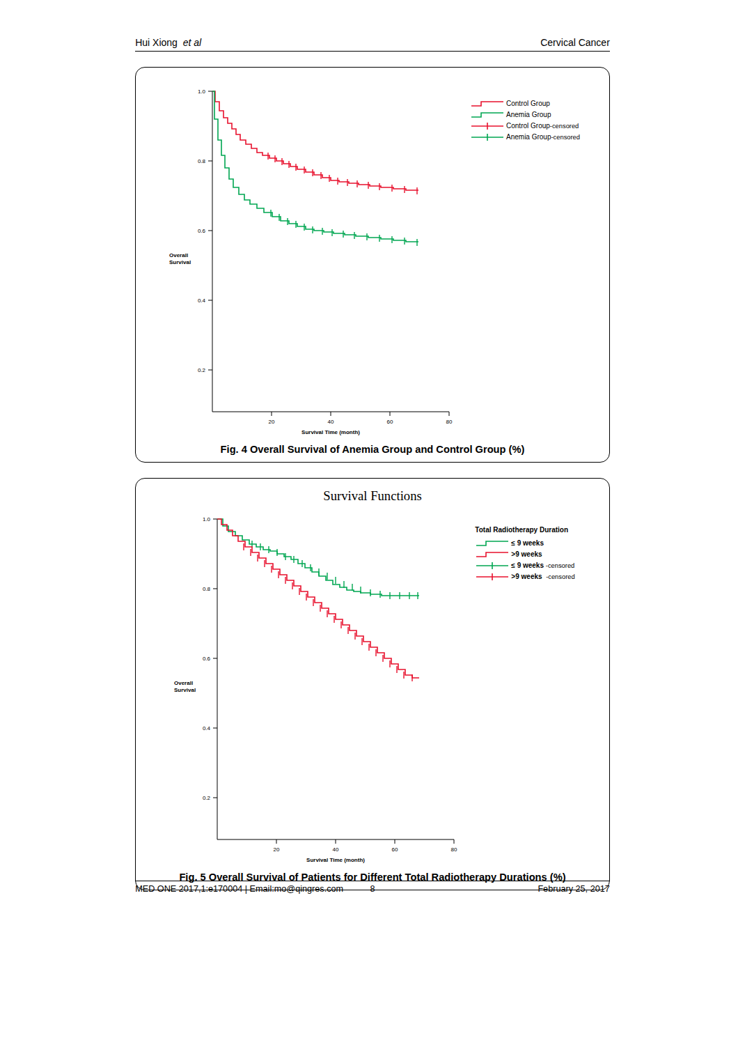Hui Xiong et al
Cervical Cancer
1.0 0.8 0.6 0.4 0.2 Overall Survival 20 40 60 80 Survival Time (month)
| | Control Group |
| | Anemia Group |
| | Control Group -censored |
| | Anemia Group -censored |
Fig. 4 Overall Survival of Anemia Group and Control Group (%)
Survival Functions
1.0 0.8 0.6 0.4 0.2 Overall Survival 20 40 60 80 Survival Time (month)
Total Radiotherapy Duration
| | ≤ 9 weeks |
| | >9 weeks |
| | ≤ 9 weeks -censored |
| | >9 weeks -censored |
Fig. 5 Overall Survival of Patients for Different Total Radiotherapy Durations (%)
MED ONE 2017,1:e170004 | Email:mo@qingres.com
8
February 25, 2017